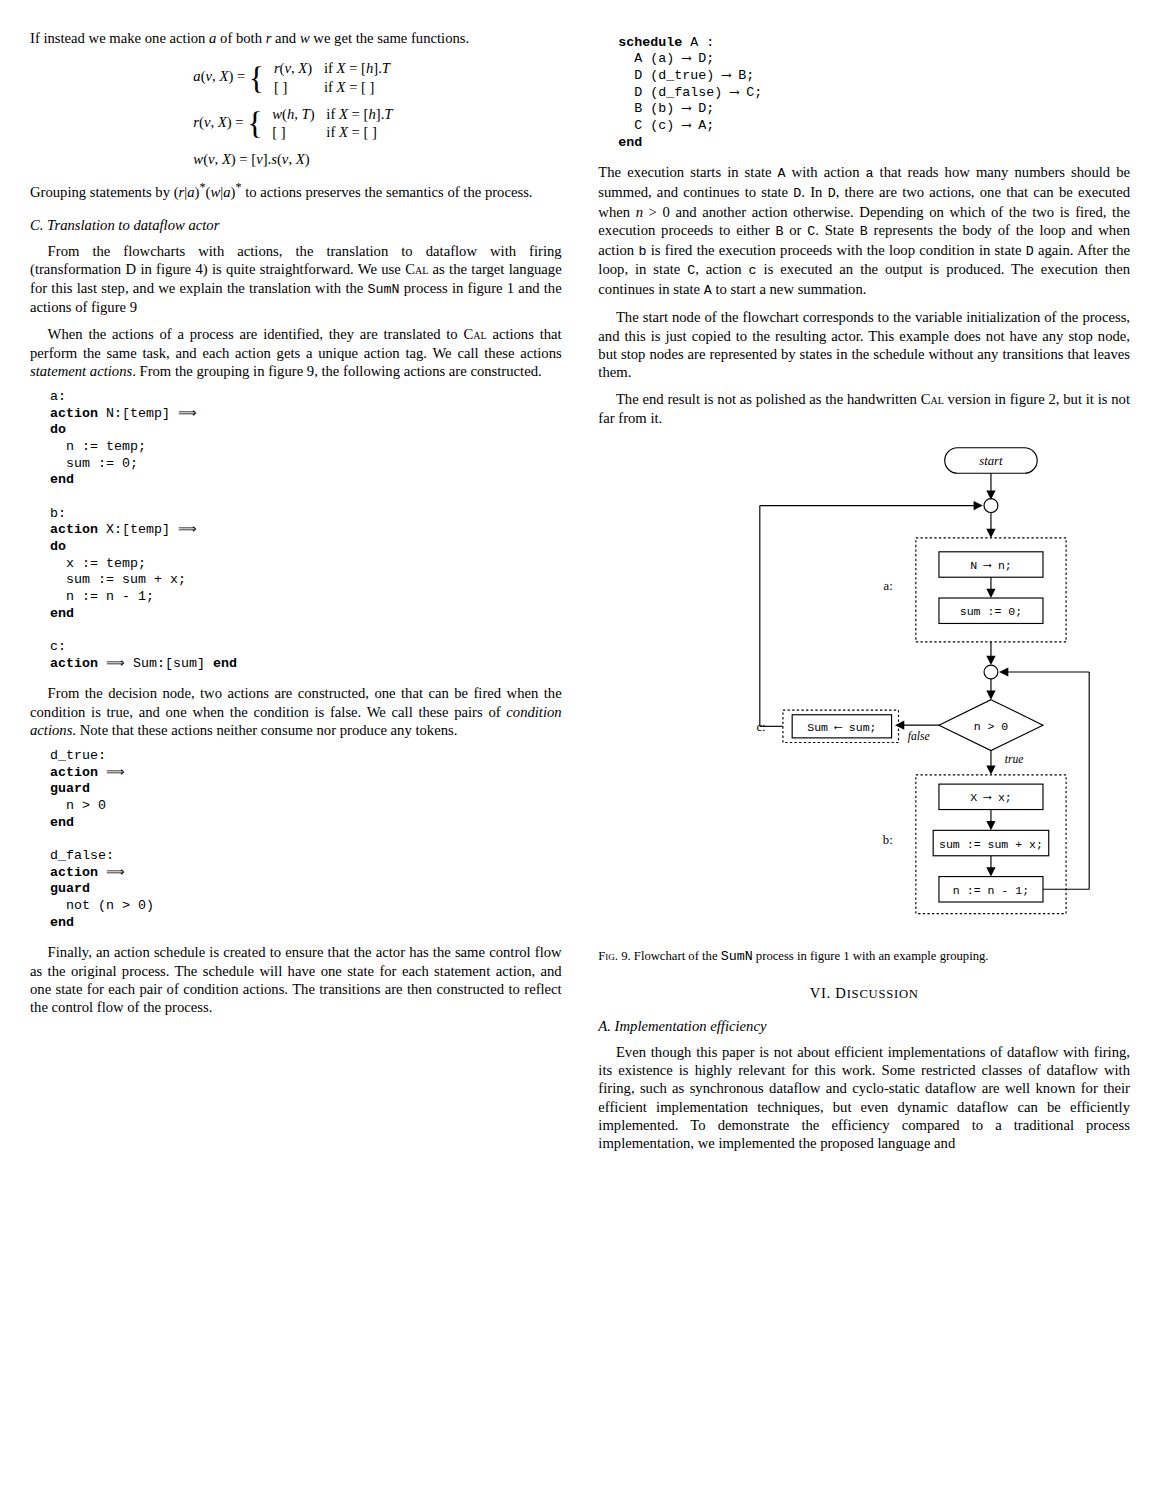If instead we make one action a of both r and w we get the same functions.
a(v, X) = {
| r ( v , X ) | if X = [ h ]. T |
| [ ] | if X = [ ] |
r(v, X) = {
| w ( h , T ) | if X = [ h ]. T |
| [ ] | if X = [ ] |
w(v, X) = [v].s(v, X)
Grouping statements by (r|a)*(w|a)* to actions preserves the semantics of the process.
C. Translation to dataflow actor
From the flowcharts with actions, the translation to dataflow with firing (transformation D in figure 4) is quite straightforward. We use Cal as the target language for this last step, and we explain the translation with the SumN process in figure 1 and the actions of figure 9
When the actions of a process are identified, they are translated to Cal actions that perform the same task, and each action gets a unique action tag. We call these actions statement actions. From the grouping in figure 9, the following actions are constructed.
a:
action N:[temp] ⟹
do
  n := temp;
  sum := 0;
end

b:
action X:[temp] ⟹
do
  x := temp;
  sum := sum + x;
  n := n - 1;
end

c:
action ⟹ Sum:[sum] end
From the decision node, two actions are constructed, one that can be fired when the condition is true, and one when the condition is false. We call these pairs of condition actions. Note that these actions neither consume nor produce any tokens.
d_true:
action ⟹
guard
  n > 0
end

d_false:
action ⟹
guard
  not (n > 0)
end
Finally, an action schedule is created to ensure that the actor has the same control flow as the original process. The schedule will have one state for each statement action, and one state for each pair of condition actions. The transitions are then constructed to reflect the control flow of the process.
schedule A :
  A (a) ⟶ D;
  D (d_true) ⟶ B;
  D (d_false) ⟶ C;
  B (b) ⟶ D;
  C (c) ⟶ A;
end
The execution starts in state A with action a that reads how many numbers should be summed, and continues to state D. In D, there are two actions, one that can be executed when n > 0 and another action otherwise. Depending on which of the two is fired, the execution proceeds to either B or C. State B represents the body of the loop and when action b is fired the execution proceeds with the loop condition in state D again. After the loop, in state C, action c is executed an the output is produced. The execution then continues in state A to start a new summation.
The start node of the flowchart corresponds to the variable initialization of the process, and this is just copied to the resulting actor. This example does not have any stop node, but stop nodes are represented by states in the schedule without any transitions that leaves them.
The end result is not as polished as the handwritten Cal version in figure 2, but it is not far from it.
start a: N ⟶ n; sum := 0; n > 0 true false c: Sum ⟵ sum; b: X ⟶ x; sum := sum + x; n := n - 1;
Fig. 9. Flowchart of the SumN process in figure 1 with an example grouping.
VI. DISCUSSION
A. Implementation efficiency
Even though this paper is not about efficient implementations of dataflow with firing, its existence is highly relevant for this work. Some restricted classes of dataflow with firing, such as synchronous dataflow and cyclo-static dataflow are well known for their efficient implementation techniques, but even dynamic dataflow can be efficiently implemented. To demonstrate the efficiency compared to a traditional process implementation, we implemented the proposed language and